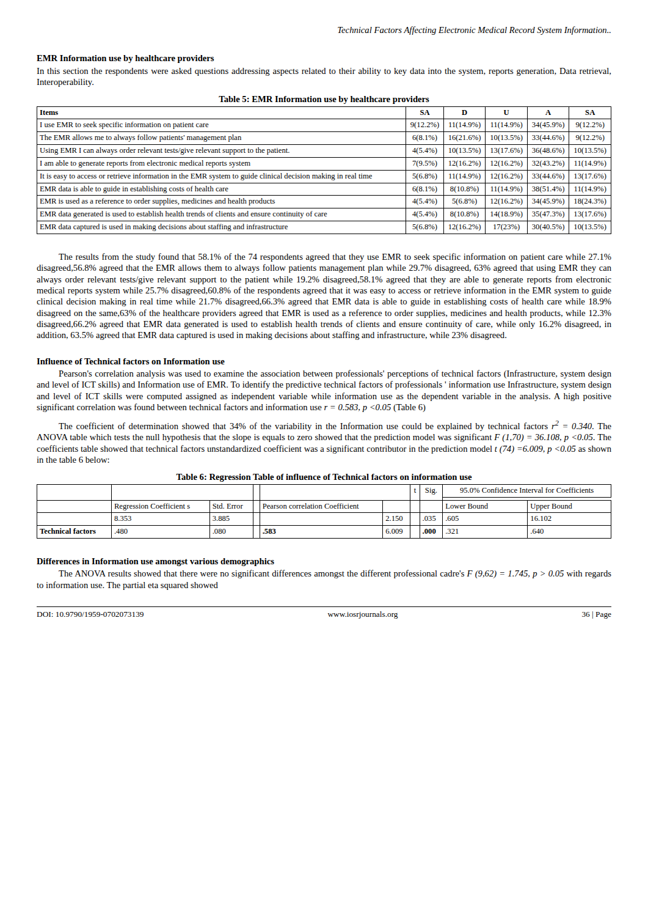Technical Factors Affecting Electronic Medical Record System Information..
EMR Information use by healthcare providers
In this section the respondents were asked questions addressing aspects related to their ability to key data into the system, reports generation, Data retrieval, Interoperability.
Table 5: EMR Information use by healthcare providers
| Items | SA | D | U | A | SA |
| --- | --- | --- | --- | --- | --- |
| I use EMR to seek specific information on patient care | 9(12.2%) | 11(14.9%) | 11(14.9%) | 34(45.9%) | 9(12.2%) |
| The EMR allows me to always follow patients' management plan | 6(8.1%) | 16(21.6%) | 10(13.5%) | 33(44.6%) | 9(12.2%) |
| Using EMR I can always order relevant tests/give relevant support to the patient. | 4(5.4%) | 10(13.5%) | 13(17.6%) | 36(48.6%) | 10(13.5%) |
| I am able to generate reports from electronic medical reports system | 7(9.5%) | 12(16.2%) | 12(16.2%) | 32(43.2%) | 11(14.9%) |
| It is easy to access or retrieve information in the EMR system to guide clinical decision making in real time | 5(6.8%) | 11(14.9%) | 12(16.2%) | 33(44.6%) | 13(17.6%) |
| EMR data is able to guide in establishing costs of health care | 6(8.1%) | 8(10.8%) | 11(14.9%) | 38(51.4%) | 11(14.9%) |
| EMR is used as a reference to order supplies, medicines and health products | 4(5.4%) | 5(6.8%) | 12(16.2%) | 34(45.9%) | 18(24.3%) |
| EMR data generated is used to establish health trends of clients and ensure continuity of care | 4(5.4%) | 8(10.8%) | 14(18.9%) | 35(47.3%) | 13(17.6%) |
| EMR data captured is used in making decisions about staffing and infrastructure | 5(6.8%) | 12(16.2%) | 17(23%) | 30(40.5%) | 10(13.5%) |
The results from the study found that 58.1% of the 74 respondents agreed that they use EMR to seek specific information on patient care while 27.1% disagreed,56.8% agreed that the EMR allows them to always follow patients management plan while 29.7% disagreed, 63% agreed that using EMR they can always order relevant tests/give relevant support to the patient while 19.2% disagreed,58.1% agreed that they are able to generate reports from electronic medical reports system while 25.7% disagreed,60.8% of the respondents agreed that it was easy to access or retrieve information in the EMR system to guide clinical decision making in real time while 21.7% disagreed,66.3% agreed that EMR data is able to guide in establishing costs of health care while 18.9% disagreed on the same,63% of the healthcare providers agreed that EMR is used as a reference to order supplies, medicines and health products, while 12.3% disagreed,66.2% agreed that EMR data generated is used to establish health trends of clients and ensure continuity of care, while only 16.2% disagreed, in addition, 63.5% agreed that EMR data captured is used in making decisions about staffing and infrastructure, while 23% disagreed.
Influence of Technical factors on Information use
Pearson's correlation analysis was used to examine the association between professionals' perceptions of technical factors (Infrastructure, system design and level of ICT skills) and Information use of EMR. To identify the predictive technical factors of professionals ' information use Infrastructure, system design and level of ICT skills were computed assigned as independent variable while information use as the dependent variable in the analysis. A high positive significant correlation was found between technical factors and information use r = 0.583, p <0.05 (Table 6)
The coefficient of determination showed that 34% of the variability in the Information use could be explained by technical factors r2 = 0.340. The ANOVA table which tests the null hypothesis that the slope is equals to zero showed that the prediction model was significant F (1,70) = 36.108, p <0.05. The coefficients table showed that technical factors unstandardized coefficient was a significant contributor in the prediction model t (74) =6.009, p <0.05 as shown in the table 6 below:
Table 6: Regression Table of influence of Technical factors on information use
| | | | | t | Sig. | 95.0% Confidence Interval for Coefficients |
| | Regression Coefficient s | Std. Error | | Pearson correlation Coefficient | | | | Lower Bound | Upper Bound |
| | 8.353 | 3.885 | | | 2.150 | | .035 | .605 | 16.102 |
| Technical factors | .480 | .080 | | .583 | 6.009 | | .000 | .321 | .640 |
Differences in Information use amongst various demographics
The ANOVA results showed that there were no significant differences amongst the different professional cadre's F (9,62) = 1.745, p > 0.05 with regards to information use. The partial eta squared showed
DOI: 10.9790/1959-0702073139 www.iosrjournals.org 36 | Page